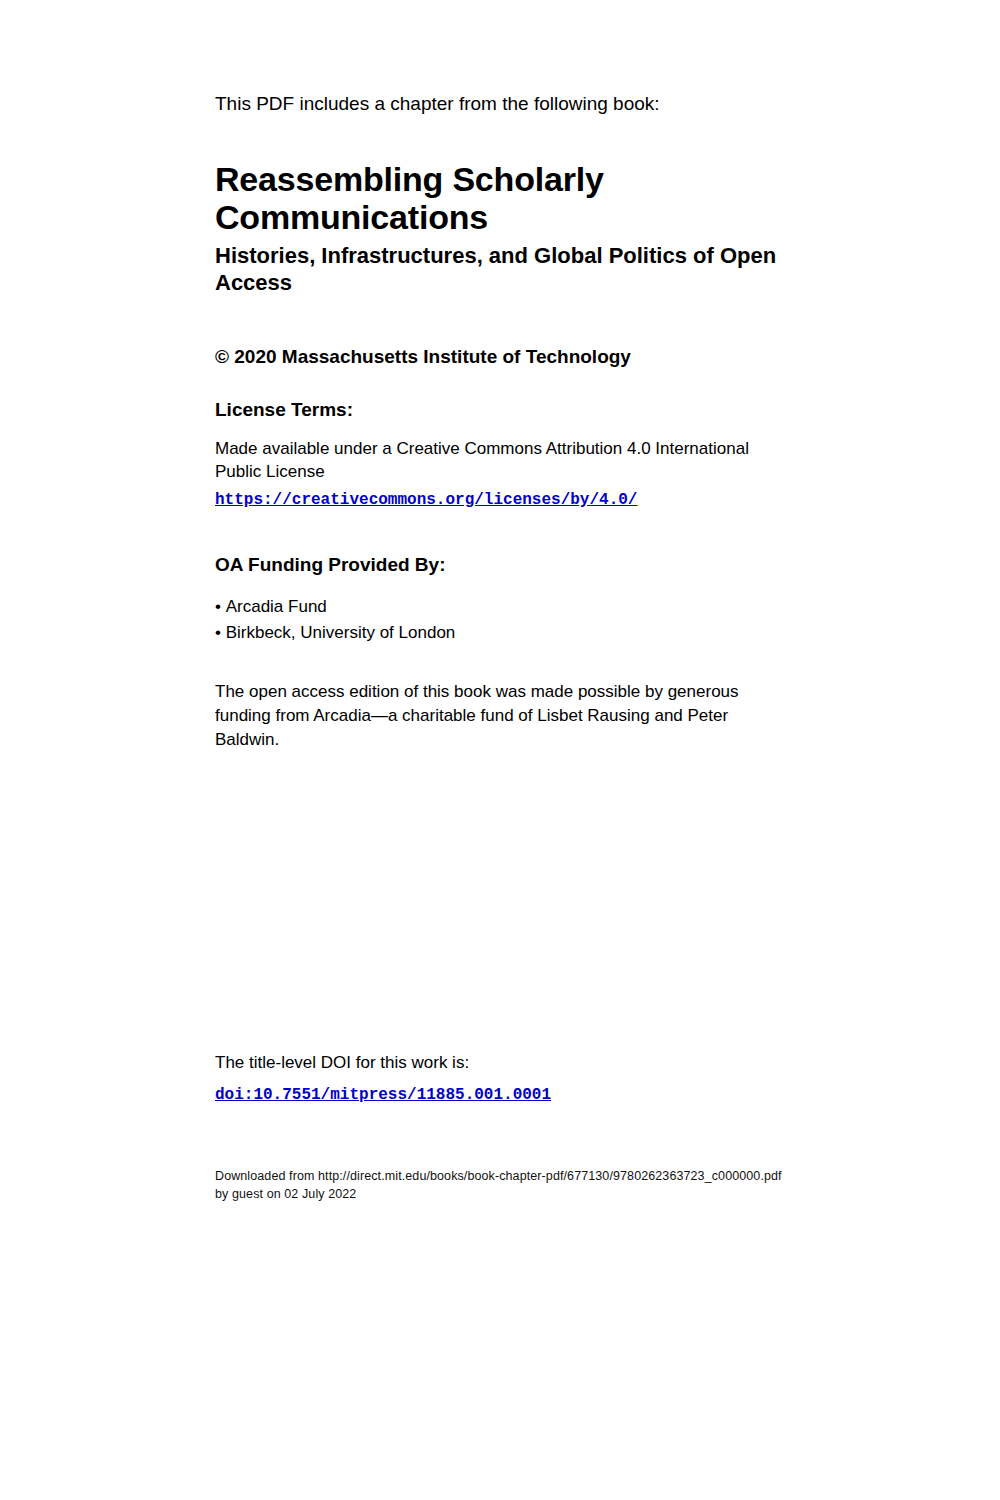This PDF includes a chapter from the following book:
Reassembling Scholarly Communications
Histories, Infrastructures, and Global Politics of Open Access
© 2020 Massachusetts Institute of Technology
License Terms:
Made available under a Creative Commons Attribution 4.0 International Public License
https://creativecommons.org/licenses/by/4.0/
OA Funding Provided By:
Arcadia Fund
Birkbeck, University of London
The open access edition of this book was made possible by generous funding from Arcadia—a charitable fund of Lisbet Rausing and Peter Baldwin.
The title-level DOI for this work is:
doi:10.7551/mitpress/11885.001.0001
Downloaded from http://direct.mit.edu/books/book-chapter-pdf/677130/9780262363723_c000000.pdf by guest on 02 July 2022